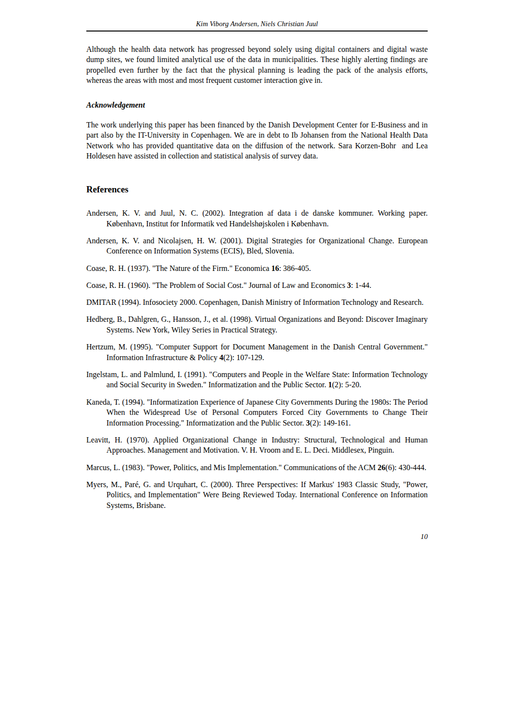Kim Viborg Andersen, Niels Christian Juul
Although the health data network has progressed beyond solely using digital containers and digital waste dump sites, we found limited analytical use of the data in municipalities. These highly alerting findings are propelled even further by the fact that the physical planning is leading the pack of the analysis efforts, whereas the areas with most and most frequent customer interaction give in.
Acknowledgement
The work underlying this paper has been financed by the Danish Development Center for E-Business and in part also by the IT-University in Copenhagen. We are in debt to Ib Johansen from the National Health Data Network who has provided quantitative data on the diffusion of the network. Sara Korzen-Bohr and Lea Holdesen have assisted in collection and statistical analysis of survey data.
References
Andersen, K. V. and Juul, N. C. (2002). Integration af data i de danske kommuner. Working paper. København, Institut for Informatik ved Handelshøjskolen i København.
Andersen, K. V. and Nicolajsen, H. W. (2001). Digital Strategies for Organizational Change. European Conference on Information Systems (ECIS), Bled, Slovenia.
Coase, R. H. (1937). "The Nature of the Firm." Economica 16: 386-405.
Coase, R. H. (1960). "The Problem of Social Cost." Journal of Law and Economics 3: 1-44.
DMITAR (1994). Infosociety 2000. Copenhagen, Danish Ministry of Information Technology and Research.
Hedberg, B., Dahlgren, G., Hansson, J., et al. (1998). Virtual Organizations and Beyond: Discover Imaginary Systems. New York, Wiley Series in Practical Strategy.
Hertzum, M. (1995). "Computer Support for Document Management in the Danish Central Government." Information Infrastructure & Policy 4(2): 107-129.
Ingelstam, L. and Palmlund, I. (1991). "Computers and People in the Welfare State: Information Technology and Social Security in Sweden." Informatization and the Public Sector. 1(2): 5-20.
Kaneda, T. (1994). "Informatization Experience of Japanese City Governments During the 1980s: The Period When the Widespread Use of Personal Computers Forced City Governments to Change Their Information Processing." Informatization and the Public Sector. 3(2): 149-161.
Leavitt, H. (1970). Applied Organizational Change in Industry: Structural, Technological and Human Approaches. Management and Motivation. V. H. Vroom and E. L. Deci. Middlesex, Pinguin.
Marcus, L. (1983). "Power, Politics, and Mis Implementation." Communications of the ACM 26(6): 430-444.
Myers, M., Paré, G. and Urquhart, C. (2000). Three Perspectives: If Markus' 1983 Classic Study, "Power, Politics, and Implementation" Were Being Reviewed Today. International Conference on Information Systems, Brisbane.
10